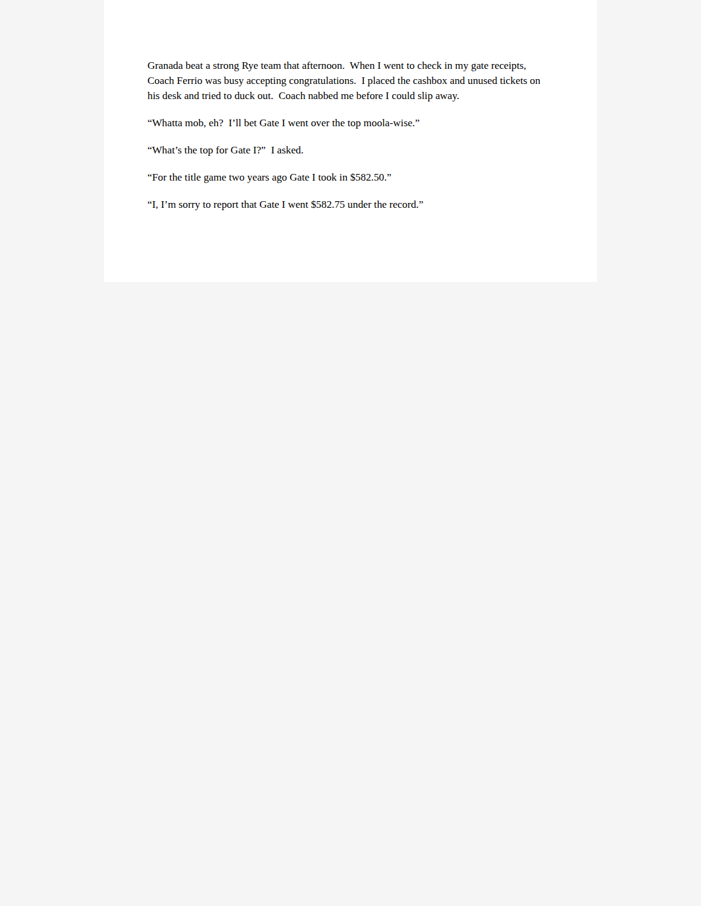Granada beat a strong Rye team that afternoon. When I went to check in my gate receipts, Coach Ferrio was busy accepting congratulations. I placed the cashbox and unused tickets on his desk and tried to duck out. Coach nabbed me before I could slip away.
“Whatta mob, eh? I’ll bet Gate I went over the top moola-wise.”
“What’s the top for Gate I?” I asked.
“For the title game two years ago Gate I took in $582.50.”
“I, I’m sorry to report that Gate I went $582.75 under the record.”